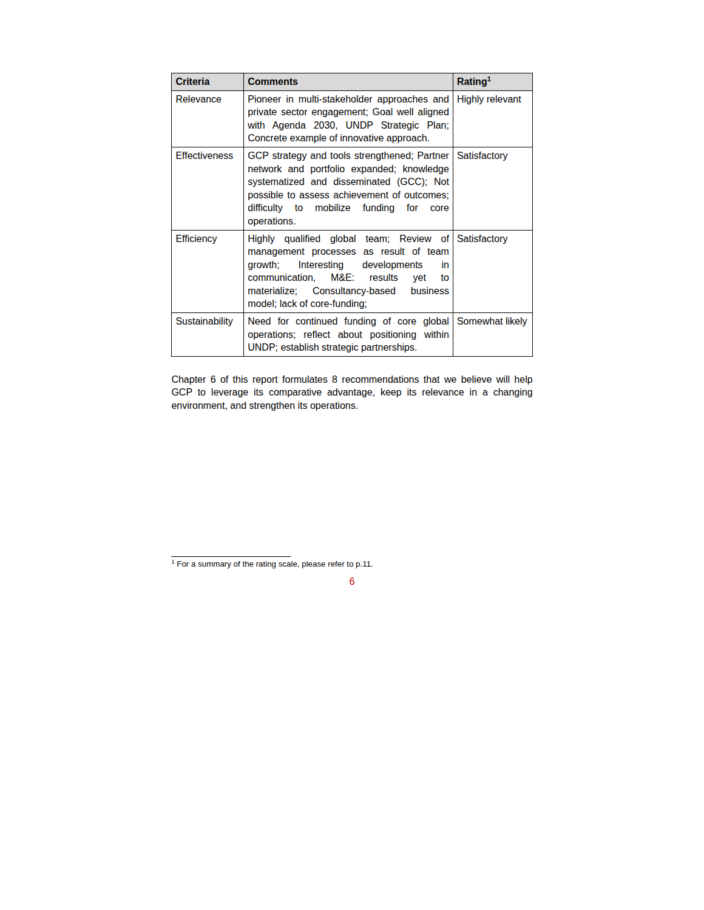| Criteria | Comments | Rating 1 |
| --- | --- | --- |
| Relevance | Pioneer in multi-stakeholder approaches and private sector engagement; Goal well aligned with Agenda 2030, UNDP Strategic Plan; Concrete example of innovative approach. | Highly relevant |
| Effectiveness | GCP strategy and tools strengthened; Partner network and portfolio expanded; knowledge systematized and disseminated (GCC); Not possible to assess achievement of outcomes; difficulty to mobilize funding for core operations. | Satisfactory |
| Efficiency | Highly qualified global team; Review of management processes as result of team growth; Interesting developments in communication, M&E: results yet to materialize; Consultancy-based business model; lack of core-funding; | Satisfactory |
| Sustainability | Need for continued funding of core global operations; reflect about positioning within UNDP; establish strategic partnerships. | Somewhat likely |
Chapter 6 of this report formulates 8 recommendations that we believe will help GCP to leverage its comparative advantage, keep its relevance in a changing environment, and strengthen its operations.
1 For a summary of the rating scale, please refer to p.11.
6